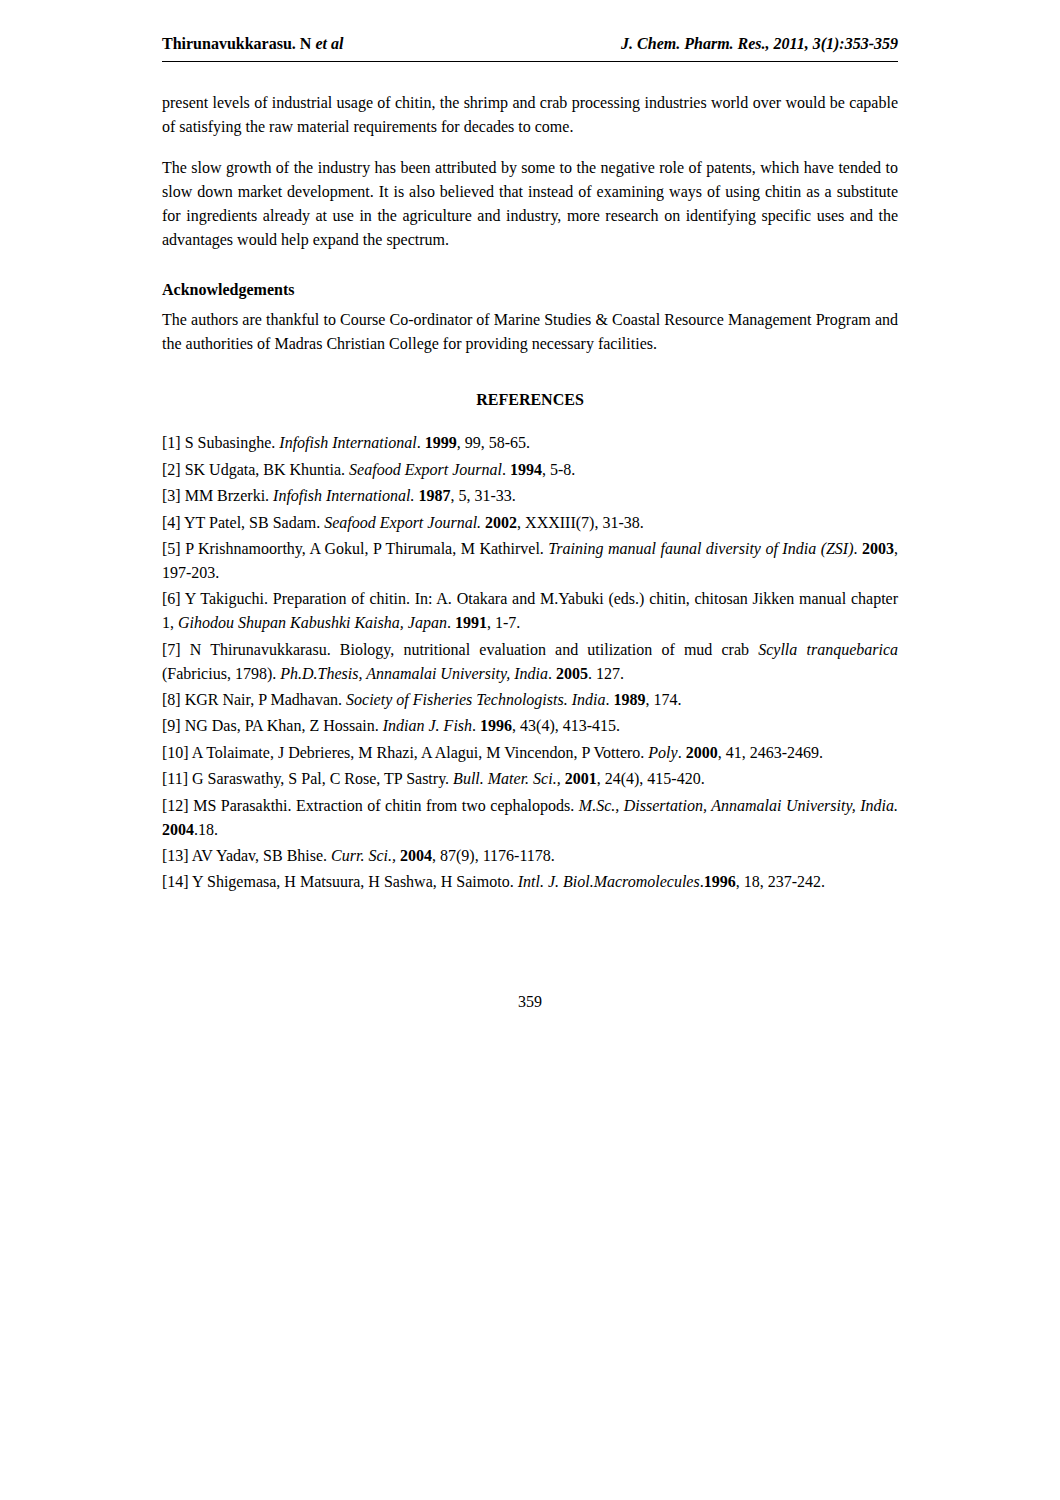Thirunavukkarasu. N et al J. Chem. Pharm. Res., 2011, 3(1):353-359
present levels of industrial usage of chitin, the shrimp and crab processing industries world over would be capable of satisfying the raw material requirements for decades to come.
The slow growth of the industry has been attributed by some to the negative role of patents, which have tended to slow down market development. It is also believed that instead of examining ways of using chitin as a substitute for ingredients already at use in the agriculture and industry, more research on identifying specific uses and the advantages would help expand the spectrum.
Acknowledgements
The authors are thankful to Course Co-ordinator of Marine Studies & Coastal Resource Management Program and the authorities of Madras Christian College for providing necessary facilities.
REFERENCES
[1] S Subasinghe. Infofish International. 1999, 99, 58-65.
[2] SK Udgata, BK Khuntia. Seafood Export Journal. 1994, 5-8.
[3] MM Brzerki. Infofish International. 1987, 5, 31-33.
[4] YT Patel, SB Sadam. Seafood Export Journal. 2002, XXXIII(7), 31-38.
[5] P Krishnamoorthy, A Gokul, P Thirumala, M Kathirvel. Training manual faunal diversity of India (ZSI). 2003, 197-203.
[6] Y Takiguchi. Preparation of chitin. In: A. Otakara and M.Yabuki (eds.) chitin, chitosan Jikken manual chapter 1, Gihodou Shupan Kabushki Kaisha, Japan. 1991, 1-7.
[7] N Thirunavukkarasu. Biology, nutritional evaluation and utilization of mud crab Scylla tranquebarica (Fabricius, 1798). Ph.D.Thesis, Annamalai University, India. 2005. 127.
[8] KGR Nair, P Madhavan. Society of Fisheries Technologists. India. 1989, 174.
[9] NG Das, PA Khan, Z Hossain. Indian J. Fish. 1996, 43(4), 413-415.
[10] A Tolaimate, J Debrieres, M Rhazi, A Alagui, M Vincendon, P Vottero. Poly. 2000, 41, 2463-2469.
[11] G Saraswathy, S Pal, C Rose, TP Sastry. Bull. Mater. Sci., 2001, 24(4), 415-420.
[12] MS Parasakthi. Extraction of chitin from two cephalopods. M.Sc., Dissertation, Annamalai University, India. 2004.18.
[13] AV Yadav, SB Bhise. Curr. Sci., 2004, 87(9), 1176-1178.
[14] Y Shigemasa, H Matsuura, H Sashwa, H Saimoto. Intl. J. Biol.Macromolecules.1996, 18, 237-242.
359